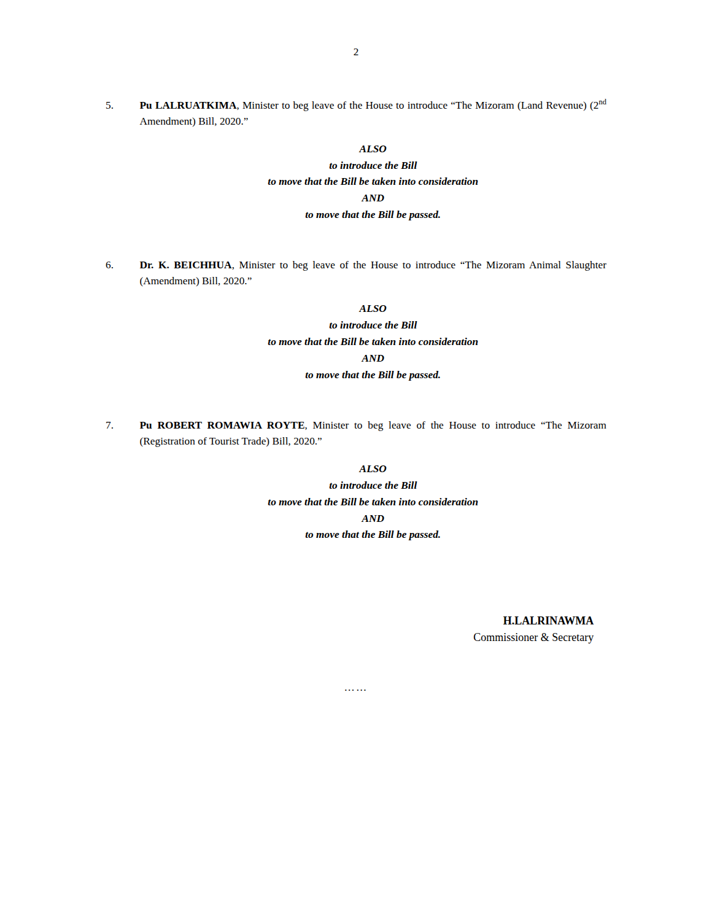2
5.
Pu LALRUATKIMA, Minister to beg leave of the House to introduce “The Mizoram (Land Revenue) (2nd Amendment) Bill, 2020.”
ALSO
to introduce the Bill
to move that the Bill be taken into consideration
AND
to move that the Bill be passed.
6.
Dr. K. BEICHHUA, Minister to beg leave of the House to introduce “The Mizoram Animal Slaughter (Amendment) Bill, 2020.”
ALSO
to introduce the Bill
to move that the Bill be taken into consideration
AND
to move that the Bill be passed.
7.
Pu ROBERT ROMAWIA ROYTE, Minister to beg leave of the House to introduce “The Mizoram (Registration of Tourist Trade) Bill, 2020.”
ALSO
to introduce the Bill
to move that the Bill be taken into consideration
AND
to move that the Bill be passed.
H.LALRINAWMA
Commissioner & Secretary
……